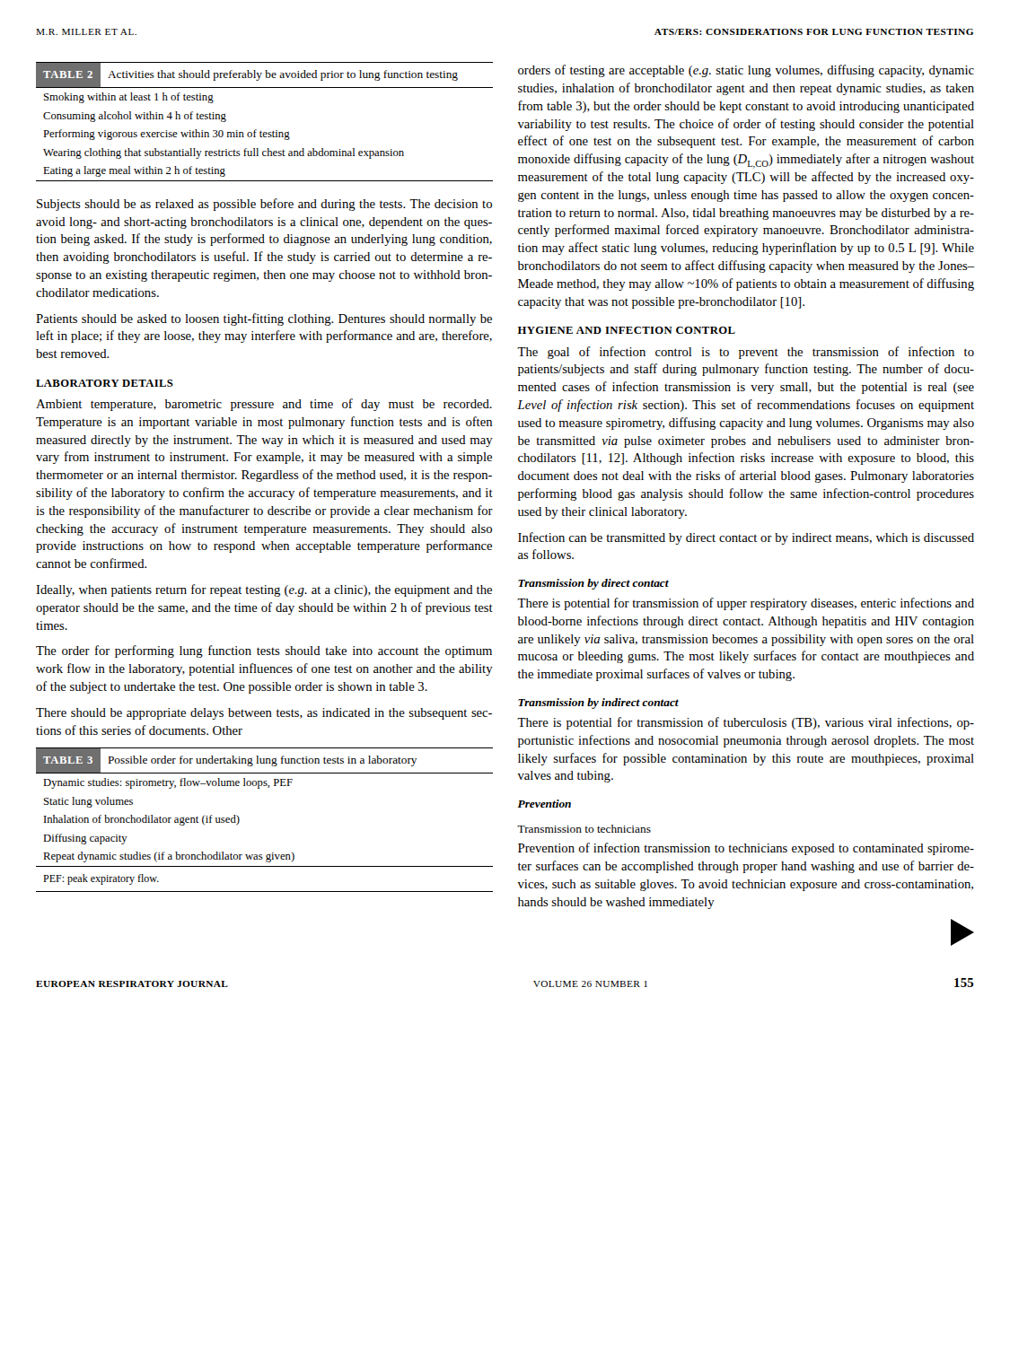M.R. Miller et al.
ATS/ERS: Considerations for lung function testing
| TABLE 2 Activities that should preferably be avoided prior to lung function testing Smoking within at least 1 h of testing Consuming alcohol within 4 h of testing Performing vigorous exercise within 30 min of testing Wearing clothing that substantially restricts full chest and abdominal expansion Eating a large meal within 2 h of testing |
Subjects should be as relaxed as possible before and during the tests. The decision to avoid long- and short-acting bronchodilators is a clinical one, dependent on the question being asked. If the study is performed to diagnose an underlying lung condition, then avoiding bronchodilators is useful. If the study is carried out to determine a response to an existing therapeutic regimen, then one may choose not to withhold bronchodilator medications.
Patients should be asked to loosen tight-fitting clothing. Dentures should normally be left in place; if they are loose, they may interfere with performance and are, therefore, best removed.
Laboratory details
Ambient temperature, barometric pressure and time of day must be recorded. Temperature is an important variable in most pulmonary function tests and is often measured directly by the instrument. The way in which it is measured and used may vary from instrument to instrument. For example, it may be measured with a simple thermometer or an internal thermistor. Regardless of the method used, it is the responsibility of the laboratory to confirm the accuracy of temperature measurements, and it is the responsibility of the manufacturer to describe or provide a clear mechanism for checking the accuracy of instrument temperature measurements. They should also provide instructions on how to respond when acceptable temperature performance cannot be confirmed.
Ideally, when patients return for repeat testing (e.g. at a clinic), the equipment and the operator should be the same, and the time of day should be within 2 h of previous test times.
The order for performing lung function tests should take into account the optimum work flow in the laboratory, potential influences of one test on another and the ability of the subject to undertake the test. One possible order is shown in table 3.
There should be appropriate delays between tests, as indicated in the subsequent sections of this series of documents. Other
| TABLE 3 Possible order for undertaking lung function tests in a laboratory Dynamic studies: spirometry, flow–volume loops, PEF Static lung volumes Inhalation of bronchodilator agent (if used) Diffusing capacity Repeat dynamic studies (if a bronchodilator was given) PEF: peak expiratory flow. |
orders of testing are acceptable (e.g. static lung volumes, diffusing capacity, dynamic studies, inhalation of bronchodilator agent and then repeat dynamic studies, as taken from table 3), but the order should be kept constant to avoid introducing unanticipated variability to test results. The choice of order of testing should consider the potential effect of one test on the subsequent test. For example, the measurement of carbon monoxide diffusing capacity of the lung (DL,CO) immediately after a nitrogen washout measurement of the total lung capacity (TLC) will be affected by the increased oxygen content in the lungs, unless enough time has passed to allow the oxygen concentration to return to normal. Also, tidal breathing manoeuvres may be disturbed by a recently performed maximal forced expiratory manoeuvre. Bronchodilator administration may affect static lung volumes, reducing hyperinflation by up to 0.5 L [9]. While bronchodilators do not seem to affect diffusing capacity when measured by the Jones–Meade method, they may allow ~10% of patients to obtain a measurement of diffusing capacity that was not possible pre-bronchodilator [10].
Hygiene and infection control
The goal of infection control is to prevent the transmission of infection to patients/subjects and staff during pulmonary function testing. The number of documented cases of infection transmission is very small, but the potential is real (see Level of infection risk section). This set of recommendations focuses on equipment used to measure spirometry, diffusing capacity and lung volumes. Organisms may also be transmitted via pulse oximeter probes and nebulisers used to administer bronchodilators [11, 12]. Although infection risks increase with exposure to blood, this document does not deal with the risks of arterial blood gases. Pulmonary laboratories performing blood gas analysis should follow the same infection-control procedures used by their clinical laboratory.
Infection can be transmitted by direct contact or by indirect means, which is discussed as follows.
Transmission by direct contact
There is potential for transmission of upper respiratory diseases, enteric infections and blood-borne infections through direct contact. Although hepatitis and HIV contagion are unlikely via saliva, transmission becomes a possibility with open sores on the oral mucosa or bleeding gums. The most likely surfaces for contact are mouthpieces and the immediate proximal surfaces of valves or tubing.
Transmission by indirect contact
There is potential for transmission of tuberculosis (TB), various viral infections, opportunistic infections and nosocomial pneumonia through aerosol droplets. The most likely surfaces for possible contamination by this route are mouthpieces, proximal valves and tubing.
Prevention
Transmission to technicians
Prevention of infection transmission to technicians exposed to contaminated spirometer surfaces can be accomplished through proper hand washing and use of barrier devices, such as suitable gloves. To avoid technician exposure and cross-contamination, hands should be washed immediately
European Respiratory Journal
Volume 26 Number 1
155